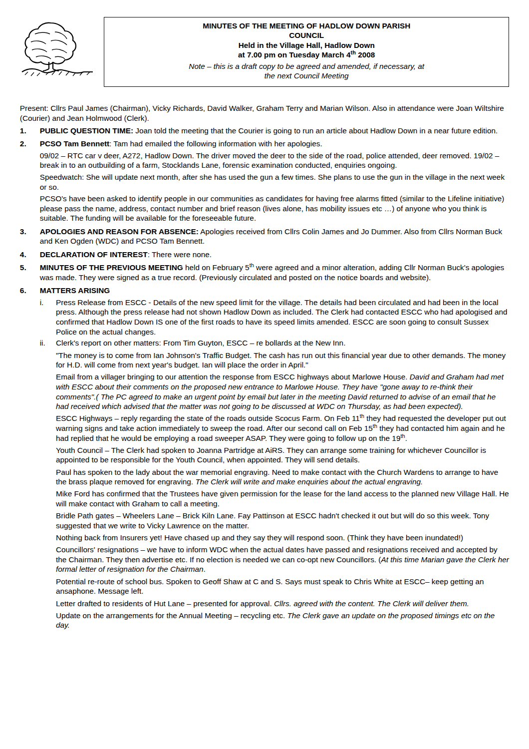MINUTES OF THE MEETING OF HADLOW DOWN PARISH
COUNCIL
Held in the Village Hall, Hadlow Down
at 7.00 pm on Tuesday March 4th 2008
Note – this is a draft copy to be agreed and amended, if necessary, at
the next Council Meeting
Present: Cllrs Paul James (Chairman), Vicky Richards, David Walker, Graham Terry and Marian Wilson. Also in attendance were Joan Wiltshire (Courier) and Jean Holmwood (Clerk).
1.
PUBLIC QUESTION TIME: Joan told the meeting that the Courier is going to run an article about Hadlow Down in a near future edition.
2.
PCSO Tam Bennett: Tam had emailed the following information with her apologies.
09/02 – RTC car v deer, A272, Hadlow Down. The driver moved the deer to the side of the road, police attended, deer removed. 19/02 – break in to an outbuilding of a farm, Stocklands Lane, forensic examination conducted, enquiries ongoing.
Speedwatch: She will update next month, after she has used the gun a few times. She plans to use the gun in the village in the next week or so.
PCSO's have been asked to identify people in our communities as candidates for having free alarms fitted (similar to the Lifeline initiative) please pass the name, address, contact number and brief reason (lives alone, has mobility issues etc …) of anyone who you think is suitable. The funding will be available for the foreseeable future.
3.
APOLOGIES AND REASON FOR ABSENCE: Apologies received from Cllrs Colin James and Jo Dummer. Also from Cllrs Norman Buck and Ken Ogden (WDC) and PCSO Tam Bennett.
4.
DECLARATION OF INTEREST: There were none.
5.
MINUTES OF THE PREVIOUS MEETING held on February 5th were agreed and a minor alteration, adding Cllr Norman Buck's apologies was made. They were signed as a true record. (Previously circulated and posted on the notice boards and website).
6.
MATTERS ARISING
i.
Press Release from ESCC - Details of the new speed limit for the village. The details had been circulated and had been in the local press. Although the press release had not shown Hadlow Down as included. The Clerk had contacted ESCC who had apologised and confirmed that Hadlow Down IS one of the first roads to have its speed limits amended. ESCC are soon going to consult Sussex Police on the actual changes.
ii.
Clerk's report on other matters: From Tim Guyton, ESCC – re bollards at the New Inn.
"The money is to come from Ian Johnson's Traffic Budget. The cash has run out this financial year due to other demands. The money for H.D. will come from next year's budget. Ian will place the order in April."
Email from a villager bringing to our attention the response from ESCC highways about Marlowe House. David and Graham had met with ESCC about their comments on the proposed new entrance to Marlowe House. They have "gone away to re-think their comments".( The PC agreed to make an urgent point by email but later in the meeting David returned to advise of an email that he had received which advised that the matter was not going to be discussed at WDC on Thursday, as had been expected).
ESCC Highways – reply regarding the state of the roads outside Scocus Farm. On Feb 11th they had requested the developer put out warning signs and take action immediately to sweep the road. After our second call on Feb 15th they had contacted him again and he had replied that he would be employing a road sweeper ASAP. They were going to follow up on the 19th.
Youth Council – The Clerk had spoken to Joanna Partridge at AiRS. They can arrange some training for whichever Councillor is appointed to be responsible for the Youth Council, when appointed. They will send details.
Paul has spoken to the lady about the war memorial engraving. Need to make contact with the Church Wardens to arrange to have the brass plaque removed for engraving. The Clerk will write and make enquiries about the actual engraving.
Mike Ford has confirmed that the Trustees have given permission for the lease for the land access to the planned new Village Hall. He will make contact with Graham to call a meeting.
Bridle Path gates – Wheelers Lane – Brick Kiln Lane. Fay Pattinson at ESCC hadn't checked it out but will do so this week. Tony suggested that we write to Vicky Lawrence on the matter.
Nothing back from Insurers yet! Have chased up and they say they will respond soon. (Think they have been inundated!)
Councillors' resignations – we have to inform WDC when the actual dates have passed and resignations received and accepted by the Chairman. They then advertise etc. If no election is needed we can co-opt new Councillors. (At this time Marian gave the Clerk her formal letter of resignation for the Chairman.
Potential re-route of school bus. Spoken to Geoff Shaw at C and S. Says must speak to Chris White at ESCC– keep getting an ansaphone. Message left.
Letter drafted to residents of Hut Lane – presented for approval. Cllrs. agreed with the content. The Clerk will deliver them.
Update on the arrangements for the Annual Meeting – recycling etc. The Clerk gave an update on the proposed timings etc on the day.